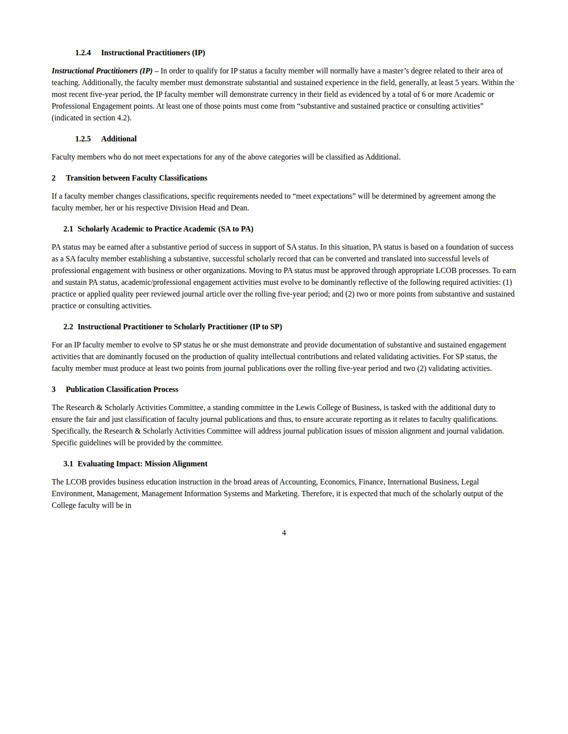1.2.4 Instructional Practitioners (IP)
Instructional Practitioners (IP) – In order to qualify for IP status a faculty member will normally have a master’s degree related to their area of teaching. Additionally, the faculty member must demonstrate substantial and sustained experience in the field, generally, at least 5 years. Within the most recent five-year period, the IP faculty member will demonstrate currency in their field as evidenced by a total of 6 or more Academic or Professional Engagement points. At least one of those points must come from “substantive and sustained practice or consulting activities” (indicated in section 4.2).
1.2.5 Additional
Faculty members who do not meet expectations for any of the above categories will be classified as Additional.
2 Transition between Faculty Classifications
If a faculty member changes classifications, specific requirements needed to “meet expectations” will be determined by agreement among the faculty member, her or his respective Division Head and Dean.
2.1 Scholarly Academic to Practice Academic (SA to PA)
PA status may be earned after a substantive period of success in support of SA status. In this situation, PA status is based on a foundation of success as a SA faculty member establishing a substantive, successful scholarly record that can be converted and translated into successful levels of professional engagement with business or other organizations. Moving to PA status must be approved through appropriate LCOB processes. To earn and sustain PA status, academic/professional engagement activities must evolve to be dominantly reflective of the following required activities: (1) practice or applied quality peer reviewed journal article over the rolling five-year period; and (2) two or more points from substantive and sustained practice or consulting activities.
2.2 Instructional Practitioner to Scholarly Practitioner (IP to SP)
For an IP faculty member to evolve to SP status he or she must demonstrate and provide documentation of substantive and sustained engagement activities that are dominantly focused on the production of quality intellectual contributions and related validating activities. For SP status, the faculty member must produce at least two points from journal publications over the rolling five-year period and two (2) validating activities.
3 Publication Classification Process
The Research & Scholarly Activities Committee, a standing committee in the Lewis College of Business, is tasked with the additional duty to ensure the fair and just classification of faculty journal publications and thus, to ensure accurate reporting as it relates to faculty qualifications. Specifically, the Research & Scholarly Activities Committee will address journal publication issues of mission alignment and journal validation. Specific guidelines will be provided by the committee.
3.1 Evaluating Impact: Mission Alignment
The LCOB provides business education instruction in the broad areas of Accounting, Economics, Finance, International Business, Legal Environment, Management, Management Information Systems and Marketing. Therefore, it is expected that much of the scholarly output of the College faculty will be in
4